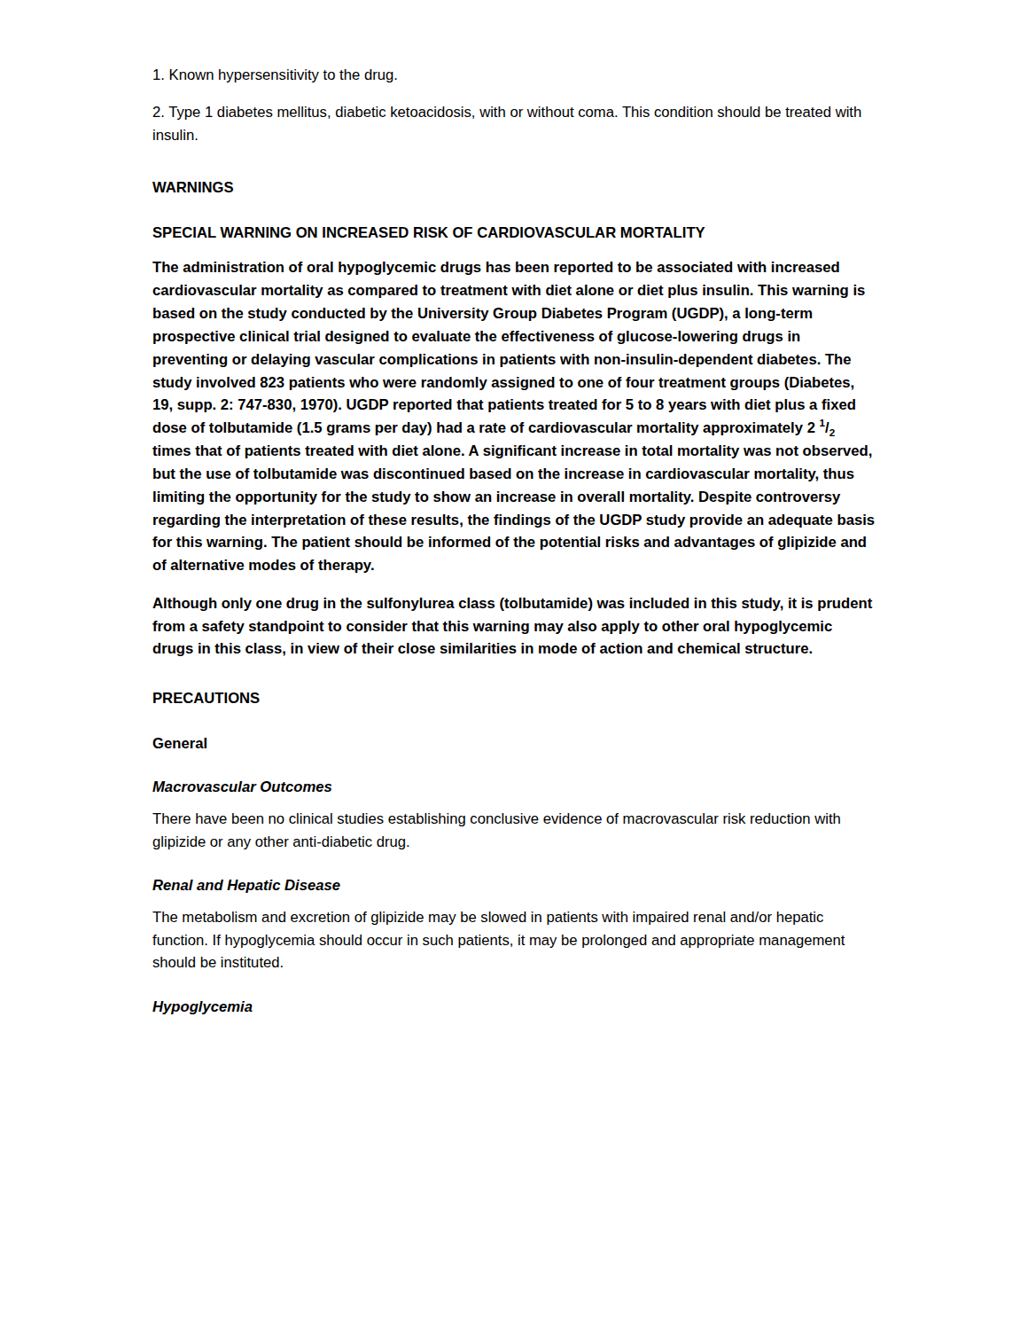Known hypersensitivity to the drug.
Type 1 diabetes mellitus, diabetic ketoacidosis, with or without coma. This condition should be treated with insulin.
WARNINGS
SPECIAL WARNING ON INCREASED RISK OF CARDIOVASCULAR MORTALITY
The administration of oral hypoglycemic drugs has been reported to be associated with increased cardiovascular mortality as compared to treatment with diet alone or diet plus insulin. This warning is based on the study conducted by the University Group Diabetes Program (UGDP), a long-term prospective clinical trial designed to evaluate the effectiveness of glucose-lowering drugs in preventing or delaying vascular complications in patients with non-insulin-dependent diabetes. The study involved 823 patients who were randomly assigned to one of four treatment groups (Diabetes, 19, supp. 2: 747-830, 1970). UGDP reported that patients treated for 5 to 8 years with diet plus a fixed dose of tolbutamide (1.5 grams per day) had a rate of cardiovascular mortality approximately 2 1/2 times that of patients treated with diet alone. A significant increase in total mortality was not observed, but the use of tolbutamide was discontinued based on the increase in cardiovascular mortality, thus limiting the opportunity for the study to show an increase in overall mortality. Despite controversy regarding the interpretation of these results, the findings of the UGDP study provide an adequate basis for this warning. The patient should be informed of the potential risks and advantages of glipizide and of alternative modes of therapy.
Although only one drug in the sulfonylurea class (tolbutamide) was included in this study, it is prudent from a safety standpoint to consider that this warning may also apply to other oral hypoglycemic drugs in this class, in view of their close similarities in mode of action and chemical structure.
PRECAUTIONS
General
Macrovascular Outcomes
There have been no clinical studies establishing conclusive evidence of macrovascular risk reduction with glipizide or any other anti-diabetic drug.
Renal and Hepatic Disease
The metabolism and excretion of glipizide may be slowed in patients with impaired renal and/or hepatic function. If hypoglycemia should occur in such patients, it may be prolonged and appropriate management should be instituted.
Hypoglycemia